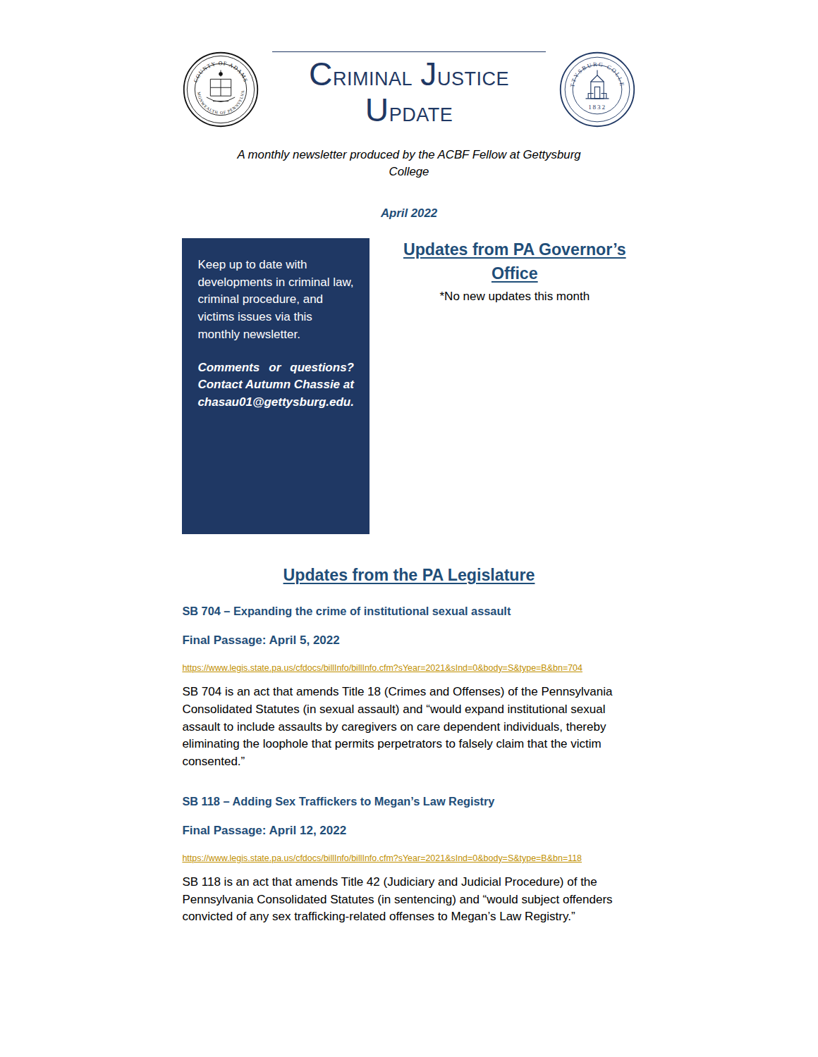COUNTY OF ADAMS COMMONWEALTH OF PENNSYLVANIA
Criminal Justice Update
GETTYSBURG COLLEGE 1832
A monthly newsletter produced by the ACBF Fellow at Gettysburg College
April 2022
Keep up to date with developments in criminal law, criminal procedure, and victims issues via this monthly newsletter.
Comments or questions? Contact Autumn Chassie at chasau01@gettysburg.edu.
Updates from PA Governor’s Office
*No new updates this month
Updates from the PA Legislature
SB 704 – Expanding the crime of institutional sexual assault
Final Passage: April 5, 2022
https://www.legis.state.pa.us/cfdocs/billInfo/billInfo.cfm?sYear=2021&sInd=0&body=S&type=B&bn=704
SB 704 is an act that amends Title 18 (Crimes and Offenses) of the Pennsylvania Consolidated Statutes (in sexual assault) and “would expand institutional sexual assault to include assaults by caregivers on care dependent individuals, thereby eliminating the loophole that permits perpetrators to falsely claim that the victim consented.”
SB 118 – Adding Sex Traffickers to Megan’s Law Registry
Final Passage: April 12, 2022
https://www.legis.state.pa.us/cfdocs/billInfo/billInfo.cfm?sYear=2021&sInd=0&body=S&type=B&bn=118
SB 118 is an act that amends Title 42 (Judiciary and Judicial Procedure) of the Pennsylvania Consolidated Statutes (in sentencing) and “would subject offenders convicted of any sex trafficking-related offenses to Megan’s Law Registry.”